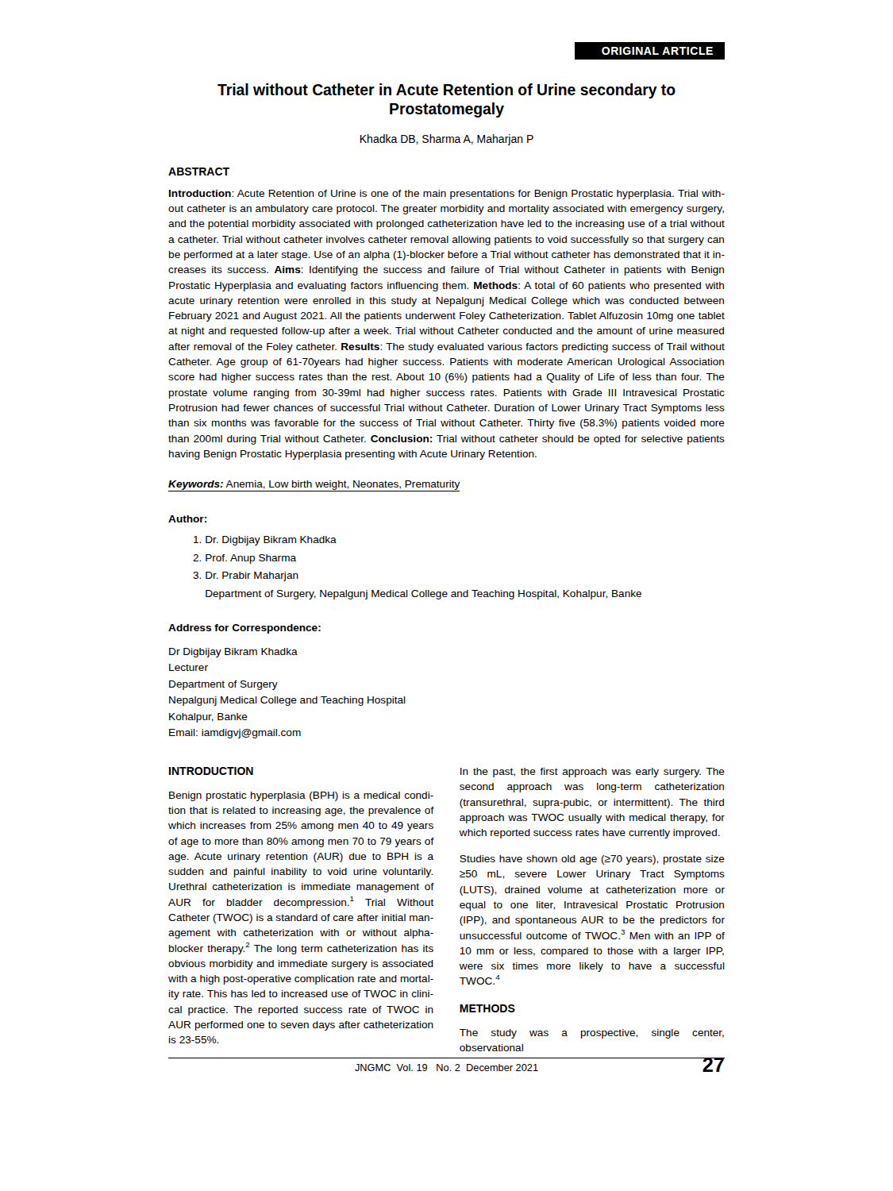ORIGINAL ARTICLE
Trial without Catheter in Acute Retention of Urine secondary to Prostatomegaly
Khadka DB, Sharma A, Maharjan P
ABSTRACT
Introduction: Acute Retention of Urine is one of the main presentations for Benign Prostatic hyperplasia. Trial without catheter is an ambulatory care protocol. The greater morbidity and mortality associated with emergency surgery, and the potential morbidity associated with prolonged catheterization have led to the increasing use of a trial without a catheter. Trial without catheter involves catheter removal allowing patients to void successfully so that surgery can be performed at a later stage. Use of an alpha (1)-blocker before a Trial without catheter has demonstrated that it increases its success. Aims: Identifying the success and failure of Trial without Catheter in patients with Benign Prostatic Hyperplasia and evaluating factors influencing them. Methods: A total of 60 patients who presented with acute urinary retention were enrolled in this study at Nepalgunj Medical College which was conducted between February 2021 and August 2021. All the patients underwent Foley Catheterization. Tablet Alfuzosin 10mg one tablet at night and requested follow-up after a week. Trial without Catheter conducted and the amount of urine measured after removal of the Foley catheter. Results: The study evaluated various factors predicting success of Trail without Catheter. Age group of 61-70years had higher success. Patients with moderate American Urological Association score had higher success rates than the rest. About 10 (6%) patients had a Quality of Life of less than four. The prostate volume ranging from 30-39ml had higher success rates. Patients with Grade III Intravesical Prostatic Protrusion had fewer chances of successful Trial without Catheter. Duration of Lower Urinary Tract Symptoms less than six months was favorable for the success of Trial without Catheter. Thirty five (58.3%) patients voided more than 200ml during Trial without Catheter. Conclusion: Trial without catheter should be opted for selective patients having Benign Prostatic Hyperplasia presenting with Acute Urinary Retention.
Keywords: Anemia, Low birth weight, Neonates, Prematurity
Author:
Dr. Digbijay Bikram Khadka
Prof. Anup Sharma
Dr. Prabir Maharjan
Department of Surgery, Nepalgunj Medical College and Teaching Hospital, Kohalpur, Banke
Address for Correspondence:
Dr Digbijay Bikram Khadka
Lecturer
Department of Surgery
Nepalgunj Medical College and Teaching Hospital
Kohalpur, Banke
Email: iamdigvj@gmail.com
INTRODUCTION
Benign prostatic hyperplasia (BPH) is a medical condition that is related to increasing age, the prevalence of which increases from 25% among men 40 to 49 years of age to more than 80% among men 70 to 79 years of age. Acute urinary retention (AUR) due to BPH is a sudden and painful inability to void urine voluntarily. Urethral catheterization is immediate management of AUR for bladder decompression.1 Trial Without Catheter (TWOC) is a standard of care after initial management with catheterization with or without alpha-blocker therapy.2 The long term catheterization has its obvious morbidity and immediate surgery is associated with a high post-operative complication rate and mortality rate. This has led to increased use of TWOC in clinical practice. The reported success rate of TWOC in AUR performed one to seven days after catheterization is 23-55%.
In the past, the first approach was early surgery. The second approach was long-term catheterization (transurethral, supra‑pubic, or intermittent). The third approach was TWOC usually with medical therapy, for which reported success rates have currently improved.
Studies have shown old age (≥70 years), prostate size ≥50 mL, severe Lower Urinary Tract Symptoms (LUTS), drained volume at catheterization more or equal to one liter, Intravesical Prostatic Protrusion (IPP), and spontaneous AUR to be the predictors for unsuccessful outcome of TWOC.3 Men with an IPP of 10 mm or less, compared to those with a larger IPP, were six times more likely to have a successful TWOC.4
METHODS
The study was a prospective, single center, observational
JNGMC Vol. 19 No. 2 December 2021
27